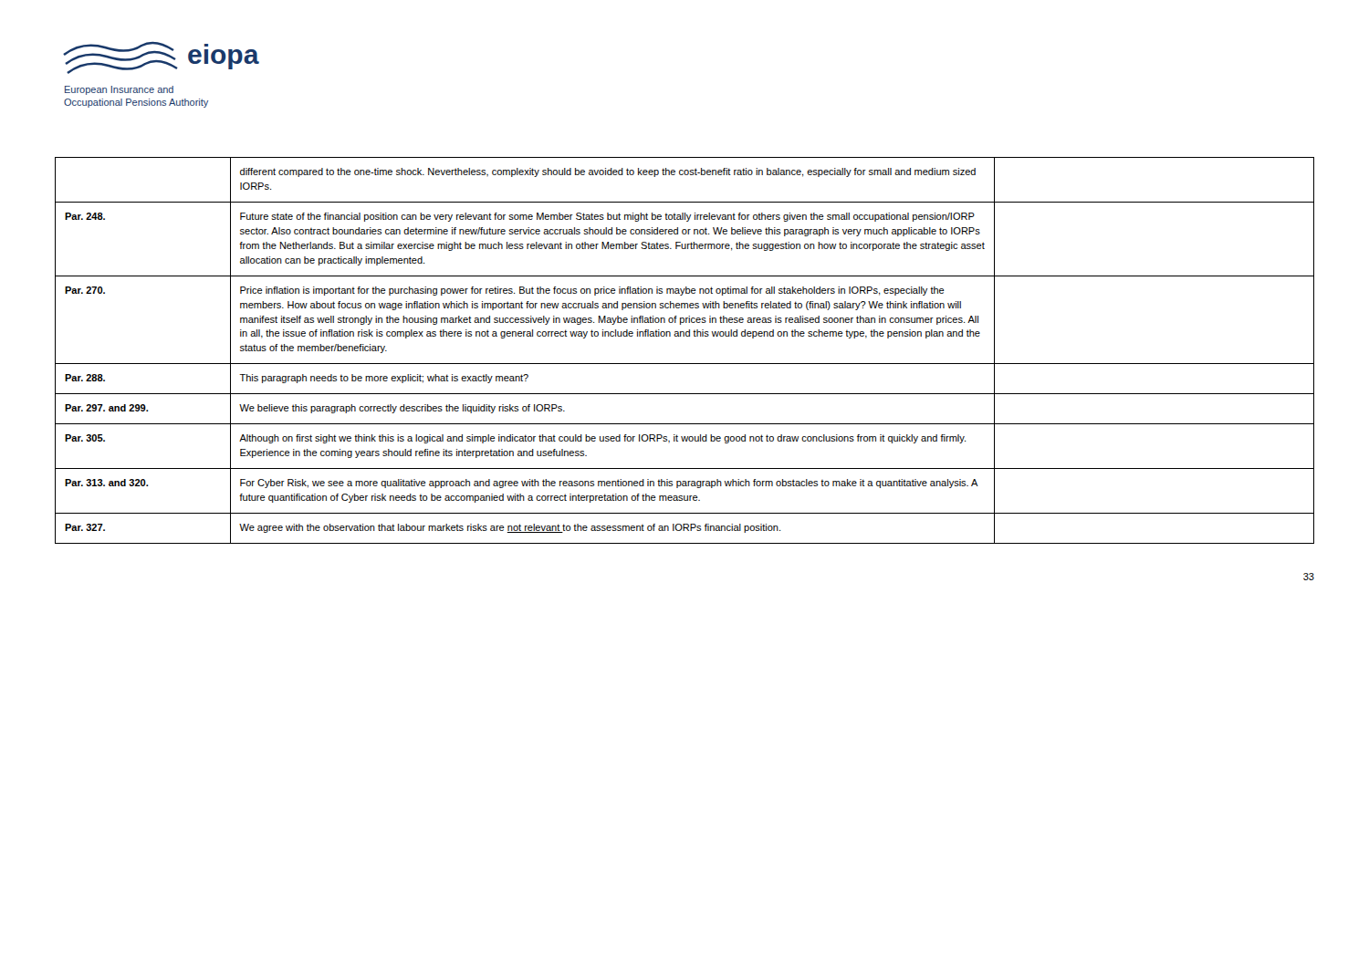eiopa European Insurance and Occupational Pensions Authority
| | different compared to the one-time shock. Nevertheless, complexity should be avoided to keep the cost-benefit ratio in balance, especially for small and medium sized IORPs. | |
| Par. 248. | Future state of the financial position can be very relevant for some Member States but might be totally irrelevant for others given the small occupational pension/IORP sector. Also contract boundaries can determine if new/future service accruals should be considered or not. We believe this paragraph is very much applicable to IORPs from the Netherlands. But a similar exercise might be much less relevant in other Member States. Furthermore, the suggestion on how to incorporate the strategic asset allocation can be practically implemented. | |
| Par. 270. | Price inflation is important for the purchasing power for retires. But the focus on price inflation is maybe not optimal for all stakeholders in IORPs, especially the members. How about focus on wage inflation which is important for new accruals and pension schemes with benefits related to (final) salary? We think inflation will manifest itself as well strongly in the housing market and successively in wages. Maybe inflation of prices in these areas is realised sooner than in consumer prices. All in all, the issue of inflation risk is complex as there is not a general correct way to include inflation and this would depend on the scheme type, the pension plan and the status of the member/beneficiary. | |
| Par. 288. | This paragraph needs to be more explicit; what is exactly meant? | |
| Par. 297. and 299. | We believe this paragraph correctly describes the liquidity risks of IORPs. | |
| Par. 305. | Although on first sight we think this is a logical and simple indicator that could be used for IORPs, it would be good not to draw conclusions from it quickly and firmly. Experience in the coming years should refine its interpretation and usefulness. | |
| Par. 313. and 320. | For Cyber Risk, we see a more qualitative approach and agree with the reasons mentioned in this paragraph which form obstacles to make it a quantitative analysis. A future quantification of Cyber risk needs to be accompanied with a correct interpretation of the measure. | |
| Par. 327. | We agree with the observation that labour markets risks are not relevant to the assessment of an IORPs financial position. | |
33